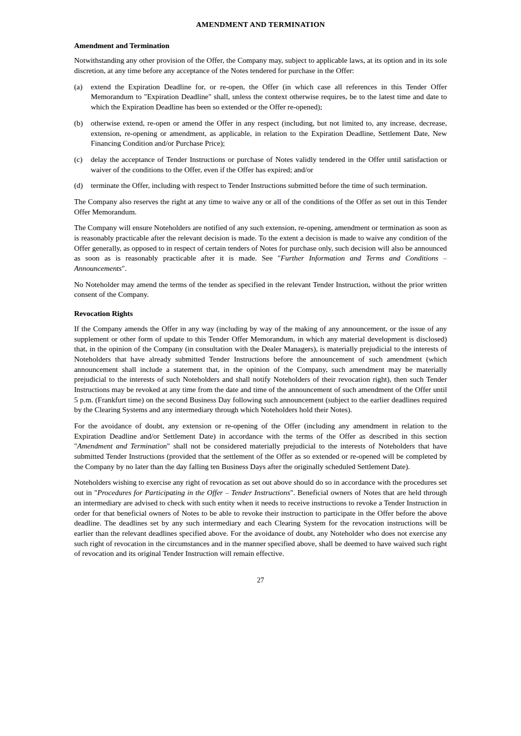AMENDMENT AND TERMINATION
Amendment and Termination
Notwithstanding any other provision of the Offer, the Company may, subject to applicable laws, at its option and in its sole discretion, at any time before any acceptance of the Notes tendered for purchase in the Offer:
extend the Expiration Deadline for, or re-open, the Offer (in which case all references in this Tender Offer Memorandum to "Expiration Deadline" shall, unless the context otherwise requires, be to the latest time and date to which the Expiration Deadline has been so extended or the Offer re-opened);
otherwise extend, re-open or amend the Offer in any respect (including, but not limited to, any increase, decrease, extension, re-opening or amendment, as applicable, in relation to the Expiration Deadline, Settlement Date, New Financing Condition and/or Purchase Price);
delay the acceptance of Tender Instructions or purchase of Notes validly tendered in the Offer until satisfaction or waiver of the conditions to the Offer, even if the Offer has expired; and/or
terminate the Offer, including with respect to Tender Instructions submitted before the time of such termination.
The Company also reserves the right at any time to waive any or all of the conditions of the Offer as set out in this Tender Offer Memorandum.
The Company will ensure Noteholders are notified of any such extension, re-opening, amendment or termination as soon as is reasonably practicable after the relevant decision is made. To the extent a decision is made to waive any condition of the Offer generally, as opposed to in respect of certain tenders of Notes for purchase only, such decision will also be announced as soon as is reasonably practicable after it is made. See "Further Information and Terms and Conditions – Announcements".
No Noteholder may amend the terms of the tender as specified in the relevant Tender Instruction, without the prior written consent of the Company.
Revocation Rights
If the Company amends the Offer in any way (including by way of the making of any announcement, or the issue of any supplement or other form of update to this Tender Offer Memorandum, in which any material development is disclosed) that, in the opinion of the Company (in consultation with the Dealer Managers), is materially prejudicial to the interests of Noteholders that have already submitted Tender Instructions before the announcement of such amendment (which announcement shall include a statement that, in the opinion of the Company, such amendment may be materially prejudicial to the interests of such Noteholders and shall notify Noteholders of their revocation right), then such Tender Instructions may be revoked at any time from the date and time of the announcement of such amendment of the Offer until 5 p.m. (Frankfurt time) on the second Business Day following such announcement (subject to the earlier deadlines required by the Clearing Systems and any intermediary through which Noteholders hold their Notes).
For the avoidance of doubt, any extension or re-opening of the Offer (including any amendment in relation to the Expiration Deadline and/or Settlement Date) in accordance with the terms of the Offer as described in this section "Amendment and Termination" shall not be considered materially prejudicial to the interests of Noteholders that have submitted Tender Instructions (provided that the settlement of the Offer as so extended or re-opened will be completed by the Company by no later than the day falling ten Business Days after the originally scheduled Settlement Date).
Noteholders wishing to exercise any right of revocation as set out above should do so in accordance with the procedures set out in "Procedures for Participating in the Offer – Tender Instructions". Beneficial owners of Notes that are held through an intermediary are advised to check with such entity when it needs to receive instructions to revoke a Tender Instruction in order for that beneficial owners of Notes to be able to revoke their instruction to participate in the Offer before the above deadline. The deadlines set by any such intermediary and each Clearing System for the revocation instructions will be earlier than the relevant deadlines specified above. For the avoidance of doubt, any Noteholder who does not exercise any such right of revocation in the circumstances and in the manner specified above, shall be deemed to have waived such right of revocation and its original Tender Instruction will remain effective.
27